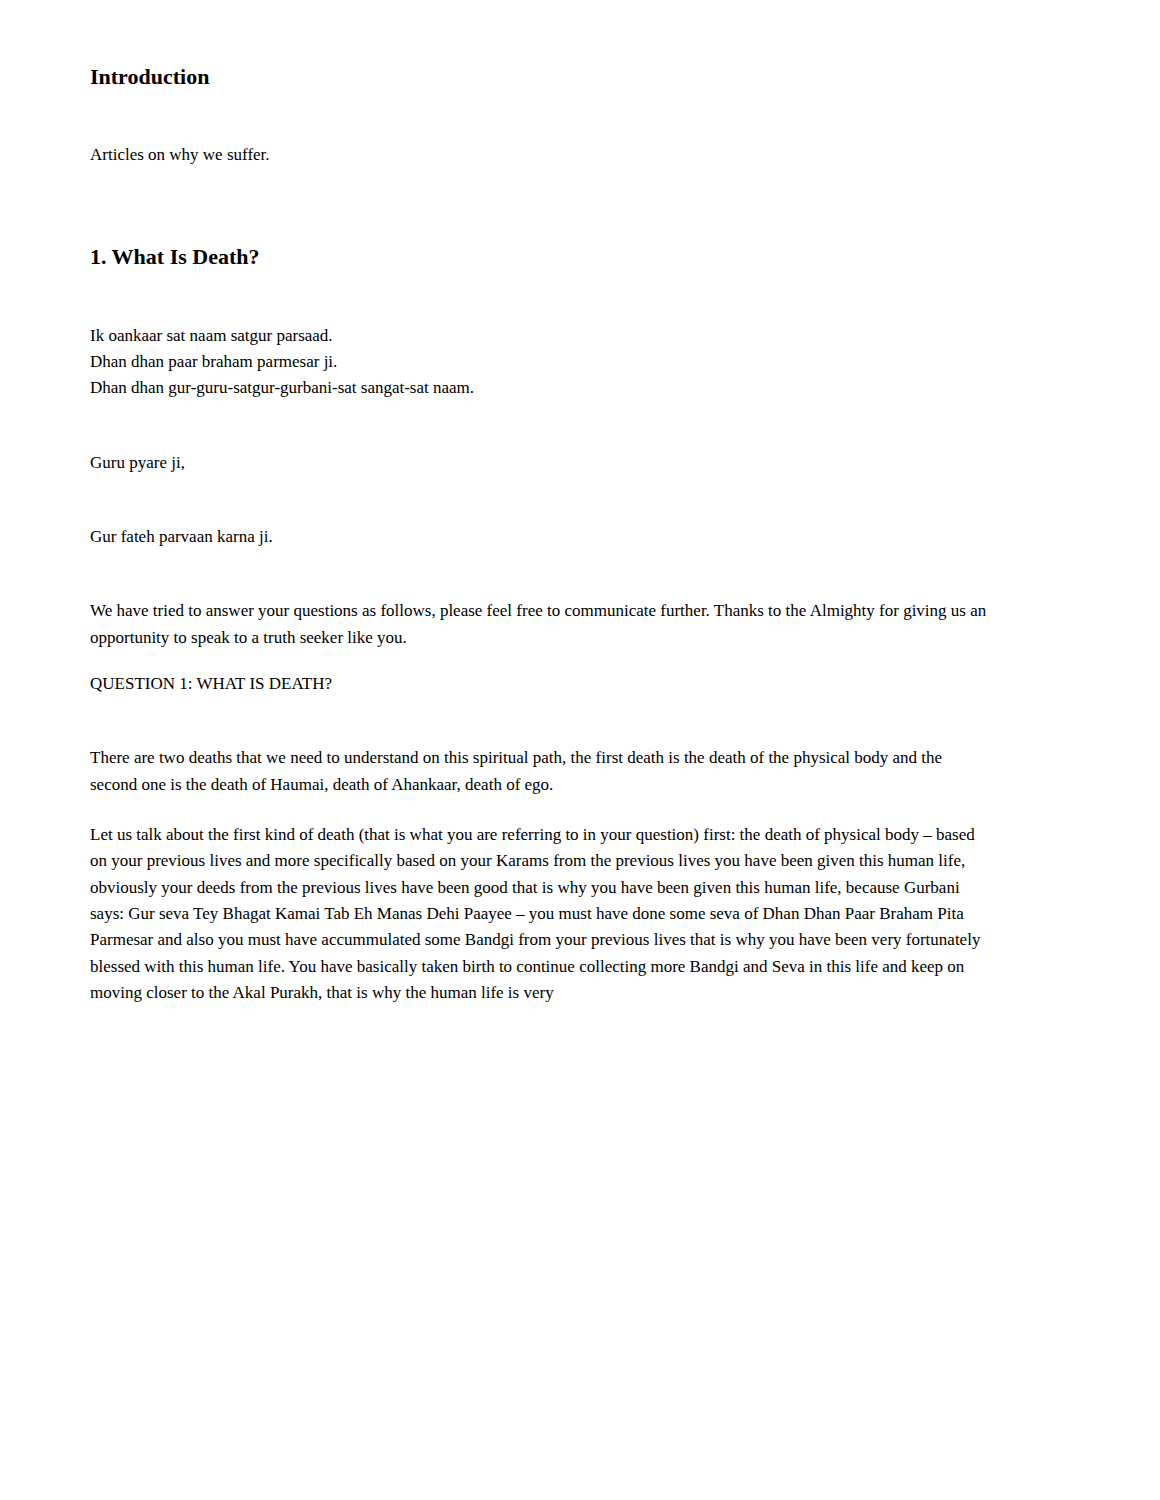Introduction
Articles on why we suffer.
1. What Is Death?
Ik oankaar sat naam satgur parsaad.
Dhan dhan paar braham parmesar ji.
Dhan dhan gur-guru-satgur-gurbani-sat sangat-sat naam.
Guru pyare ji,
Gur fateh parvaan karna ji.
We have tried to answer your questions as follows, please feel free to communicate further. Thanks to the Almighty for giving us an opportunity to speak to a truth seeker like you.
QUESTION 1: WHAT IS DEATH?
There are two deaths that we need to understand on this spiritual path, the first death is the death of the physical body and the second one is the death of Haumai, death of Ahankaar, death of ego.
Let us talk about the first kind of death (that is what you are referring to in your question) first: the death of physical body – based on your previous lives and more specifically based on your Karams from the previous lives you have been given this human life, obviously your deeds from the previous lives have been good that is why you have been given this human life, because Gurbani says: Gur seva Tey Bhagat Kamai Tab Eh Manas Dehi Paayee – you must have done some seva of Dhan Dhan Paar Braham Pita Parmesar and also you must have accummulated some Bandgi from your previous lives that is why you have been very fortunately blessed with this human life. You have basically taken birth to continue collecting more Bandgi and Seva in this life and keep on moving closer to the Akal Purakh, that is why the human life is very